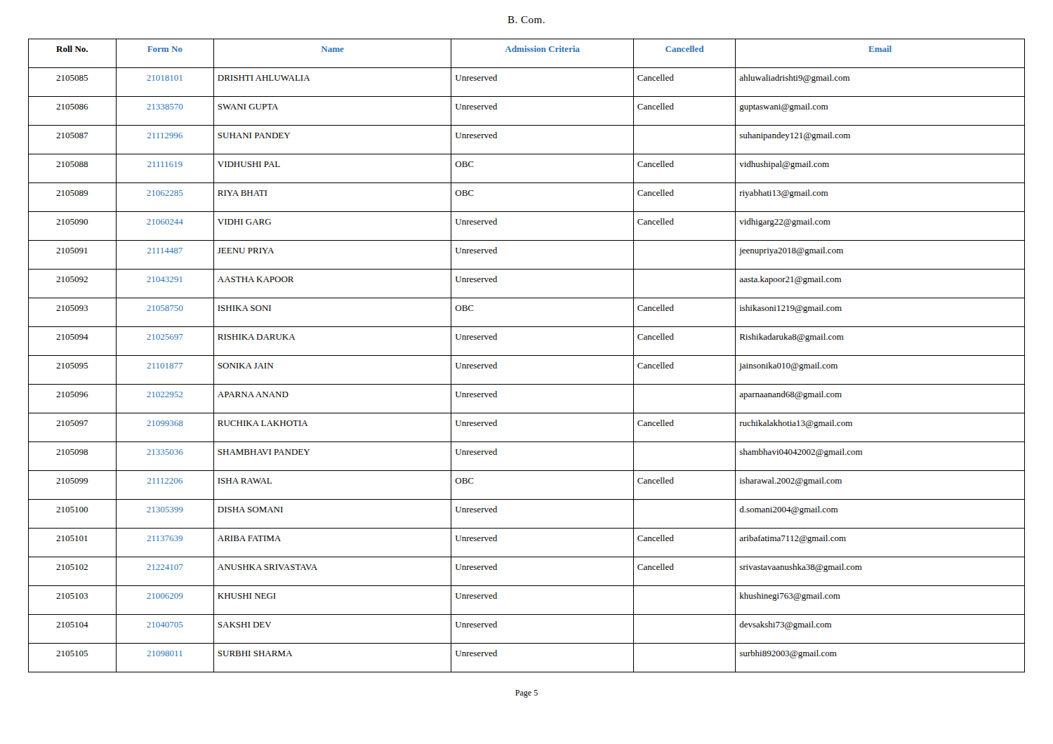B. Com.
| Roll No. | Form No | Name | Admission Criteria | Cancelled | Email |
| --- | --- | --- | --- | --- | --- |
| 2105085 | 21018101 | DRISHTI AHLUWALIA | Unreserved | Cancelled | ahluwaliadrishti9@gmail.com |
| 2105086 | 21338570 | SWANI GUPTA | Unreserved | Cancelled | guptaswani@gmail.com |
| 2105087 | 21112996 | SUHANI PANDEY | Unreserved | | suhanipandey121@gmail.com |
| 2105088 | 21111619 | VIDHUSHI PAL | OBC | Cancelled | vidhushipal@gmail.com |
| 2105089 | 21062285 | RIYA BHATI | OBC | Cancelled | riyabhati13@gmail.com |
| 2105090 | 21060244 | VIDHI GARG | Unreserved | Cancelled | vidhigarg22@gmail.com |
| 2105091 | 21114487 | JEENU PRIYA | Unreserved | | jeenupriya2018@gmail.com |
| 2105092 | 21043291 | AASTHA KAPOOR | Unreserved | | aasta.kapoor21@gmail.com |
| 2105093 | 21058750 | ISHIKA SONI | OBC | Cancelled | ishikasoni1219@gmail.com |
| 2105094 | 21025697 | RISHIKA DARUKA | Unreserved | Cancelled | Rishikadaruka8@gmail.com |
| 2105095 | 21101877 | SONIKA JAIN | Unreserved | Cancelled | jainsonika010@gmail.com |
| 2105096 | 21022952 | APARNA ANAND | Unreserved | | aparnaanand68@gmail.com |
| 2105097 | 21099368 | RUCHIKA LAKHOTIA | Unreserved | Cancelled | ruchikalakhotia13@gmail.com |
| 2105098 | 21335036 | SHAMBHAVI PANDEY | Unreserved | | shambhavi04042002@gmail.com |
| 2105099 | 21112206 | ISHA RAWAL | OBC | Cancelled | isharawal.2002@gmail.com |
| 2105100 | 21305399 | DISHA SOMANI | Unreserved | | d.somani2004@gmail.com |
| 2105101 | 21137639 | ARIBA FATIMA | Unreserved | Cancelled | aribafatima7112@gmail.com |
| 2105102 | 21224107 | ANUSHKA SRIVASTAVA | Unreserved | Cancelled | srivastavaanushka38@gmail.com |
| 2105103 | 21006209 | KHUSHI NEGI | Unreserved | | khushinegi763@gmail.com |
| 2105104 | 21040705 | SAKSHI DEV | Unreserved | | devsakshi73@gmail.com |
| 2105105 | 21098011 | SURBHI SHARMA | Unreserved | | surbhi892003@gmail.com |
Page 5